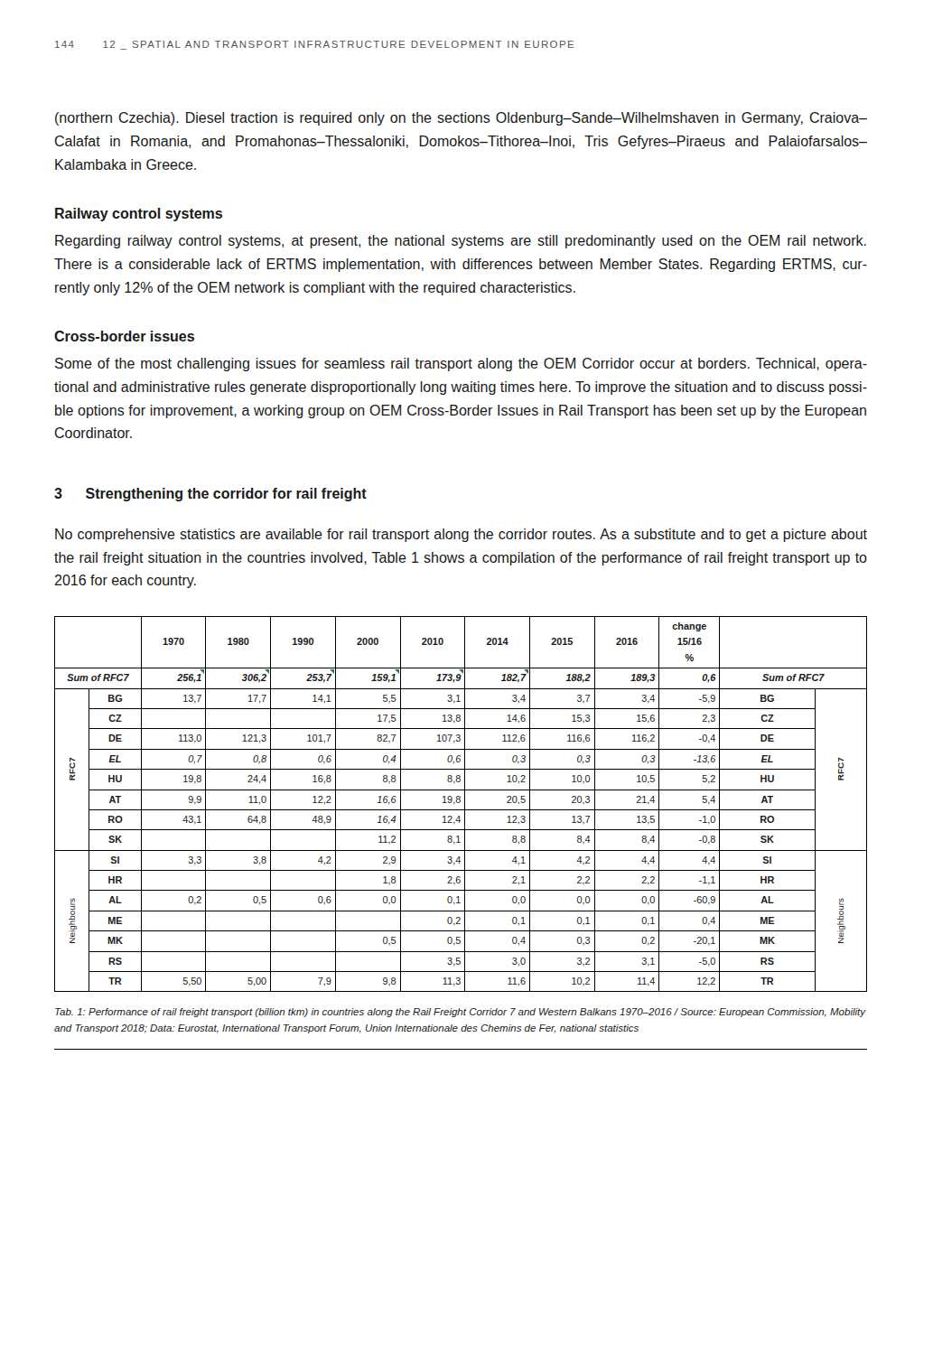144 12 _ Spatial and Transport Infrastructure Development in Europe
(northern Czechia). Diesel traction is required only on the sections Oldenburg–Sande–Wilhelmshaven in Germany, Craiova–Calafat in Romania, and Promahonas–Thessaloniki, Domokos–Tithorea–Inoi, Tris Gefyres–Piraeus and Palaiofarsalos–Kalambaka in Greece.
Railway control systems
Regarding railway control systems, at present, the national systems are still predominantly used on the OEM rail network. There is a considerable lack of ERTMS implementation, with differences between Member States. Regarding ERTMS, currently only 12% of the OEM network is compliant with the required characteristics.
Cross-border issues
Some of the most challenging issues for seamless rail transport along the OEM Corridor occur at borders. Technical, operational and administrative rules generate disproportionally long waiting times here. To improve the situation and to discuss possible options for improvement, a working group on OEM Cross-Border Issues in Rail Transport has been set up by the European Coordinator.
3 Strengthening the corridor for rail freight
No comprehensive statistics are available for rail transport along the corridor routes. As a substitute and to get a picture about the rail freight situation in the countries involved, Table 1 shows a compilation of the performance of rail freight transport up to 2016 for each country.
Tab. 1: Performance of rail freight transport ( billion tkm ) in countries along the Rail Freight Corridor 7 and Western Balkans 1970–2016 / Source: European Commission, Mobility and Transport 2018; Data: Eurostat, International Transport Forum, Union Internationale des Chemins de Fer, national statistics
| | 1970 | 1980 | 1990 | 2000 | 2010 | 2014 | 2015 | 2016 | change 15/16 % | |
| --- | --- | --- | --- | --- | --- | --- | --- | --- | --- | --- |
| Sum of RFC7 | 256,1 | 306,2 | 253,7 | 159,1 | 173,9 | 182,7 | 188,2 | 189,3 | 0,6 | Sum of RFC7 |
| RFC7 | BG | 13,7 | 17,7 | 14,1 | 5,5 | 3,1 | 3,4 | 3,7 | 3,4 | -5,9 | BG | RFC7 |
| CZ | | | | 17,5 | 13,8 | 14,6 | 15,3 | 15,6 | 2,3 | CZ |
| DE | 113,0 | 121,3 | 101,7 | 82,7 | 107,3 | 112,6 | 116,6 | 116,2 | -0,4 | DE |
| EL | 0,7 | 0,8 | 0,6 | 0,4 | 0,6 | 0,3 | 0,3 | 0,3 | -13,6 | EL |
| HU | 19,8 | 24,4 | 16,8 | 8,8 | 8,8 | 10,2 | 10,0 | 10,5 | 5,2 | HU |
| AT | 9,9 | 11,0 | 12,2 | 16,6 | 19,8 | 20,5 | 20,3 | 21,4 | 5,4 | AT |
| RO | 43,1 | 64,8 | 48,9 | 16,4 | 12,4 | 12,3 | 13,7 | 13,5 | -1,0 | RO |
| SK | | | | 11,2 | 8,1 | 8,8 | 8,4 | 8,4 | -0,8 | SK |
| Neighbours | SI | 3,3 | 3,8 | 4,2 | 2,9 | 3,4 | 4,1 | 4,2 | 4,4 | 4,4 | SI | Neighbours |
| HR | | | | 1,8 | 2,6 | 2,1 | 2,2 | 2,2 | -1,1 | HR |
| AL | 0,2 | 0,5 | 0,6 | 0,0 | 0,1 | 0,0 | 0,0 | 0,0 | -60,9 | AL |
| ME | | | | | 0,2 | 0,1 | 0,1 | 0,1 | 0,4 | ME |
| MK | | | | 0,5 | 0,5 | 0,4 | 0,3 | 0,2 | -20,1 | MK |
| RS | | | | | 3,5 | 3,0 | 3,2 | 3,1 | -5,0 | RS |
| TR | 5,50 | 5,00 | 7,9 | 9,8 | 11,3 | 11,6 | 10,2 | 11,4 | 12,2 | TR |